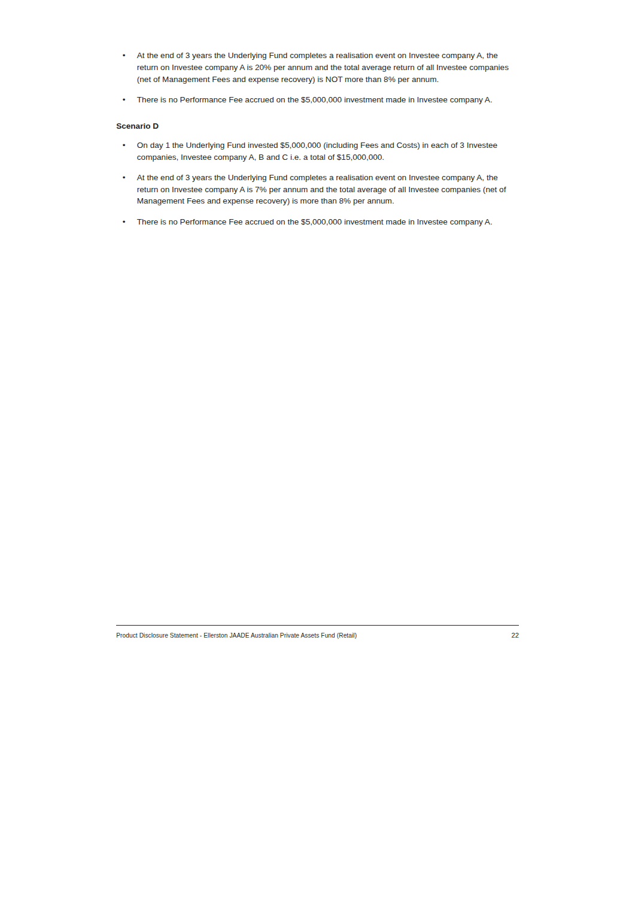At the end of 3 years the Underlying Fund completes a realisation event on Investee company A, the return on Investee company A is 20% per annum and the total average return of all Investee companies (net of Management Fees and expense recovery) is NOT more than 8% per annum.
There is no Performance Fee accrued on the $5,000,000 investment made in Investee company A.
Scenario D
On day 1 the Underlying Fund invested $5,000,000 (including Fees and Costs) in each of 3 Investee companies, Investee company A, B and C i.e. a total of $15,000,000.
At the end of 3 years the Underlying Fund completes a realisation event on Investee company A, the return on Investee company A is 7% per annum and the total average of all Investee companies (net of Management Fees and expense recovery) is more than 8% per annum.
There is no Performance Fee accrued on the $5,000,000 investment made in Investee company A.
Product Disclosure Statement - Ellerston JAADE Australian Private Assets Fund (Retail)
22